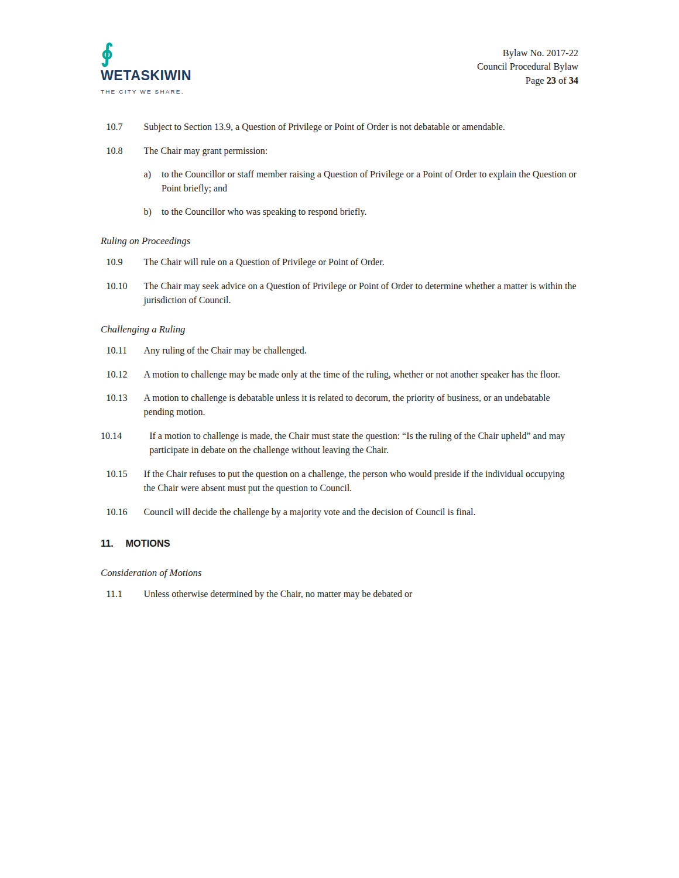∮
WETASKIWIN
THE CITY WE SHARE.
Bylaw No. 2017-22
Council Procedural Bylaw
Page 23 of 34
10.7
Subject to Section 13.9, a Question of Privilege or Point of Order is not debatable or amendable.
10.8
The Chair may grant permission:
a) to the Councillor or staff member raising a Question of Privilege or a Point of Order to explain the Question or Point briefly; and
b) to the Councillor who was speaking to respond briefly.
Ruling on Proceedings
10.9
The Chair will rule on a Question of Privilege or Point of Order.
10.10
The Chair may seek advice on a Question of Privilege or Point of Order to determine whether a matter is within the jurisdiction of Council.
Challenging a Ruling
10.11
Any ruling of the Chair may be challenged.
10.12
A motion to challenge may be made only at the time of the ruling, whether or not another speaker has the floor.
10.13
A motion to challenge is debatable unless it is related to decorum, the priority of business, or an undebatable pending motion.
10.14
If a motion to challenge is made, the Chair must state the question: “Is the ruling of the Chair upheld” and may participate in debate on the challenge without leaving the Chair.
10.15
If the Chair refuses to put the question on a challenge, the person who would preside if the individual occupying the Chair were absent must put the question to Council.
10.16
Council will decide the challenge by a majority vote and the decision of Council is final.
11. MOTIONS
Consideration of Motions
11.1
Unless otherwise determined by the Chair, no matter may be debated or